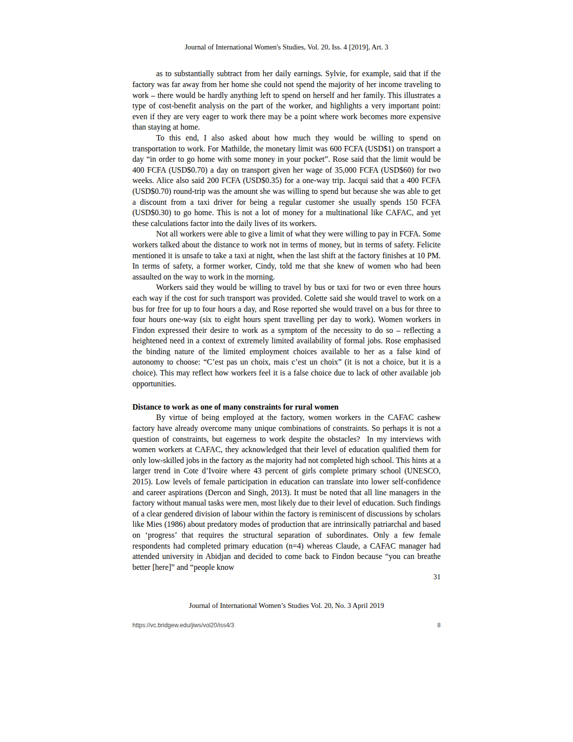Journal of International Women's Studies, Vol. 20, Iss. 4 [2019], Art. 3
as to substantially subtract from her daily earnings. Sylvie, for example, said that if the factory was far away from her home she could not spend the majority of her income traveling to work – there would be hardly anything left to spend on herself and her family. This illustrates a type of cost-benefit analysis on the part of the worker, and highlights a very important point: even if they are very eager to work there may be a point where work becomes more expensive than staying at home.
To this end, I also asked about how much they would be willing to spend on transportation to work. For Mathilde, the monetary limit was 600 FCFA (USD$1) on transport a day “in order to go home with some money in your pocket”. Rose said that the limit would be 400 FCFA (USD$0.70) a day on transport given her wage of 35,000 FCFA (USD$60) for two weeks. Alice also said 200 FCFA (USD$0.35) for a one-way trip. Jacqui said that a 400 FCFA (USD$0.70) round-trip was the amount she was willing to spend but because she was able to get a discount from a taxi driver for being a regular customer she usually spends 150 FCFA (USD$0.30) to go home. This is not a lot of money for a multinational like CAFAC, and yet these calculations factor into the daily lives of its workers.
Not all workers were able to give a limit of what they were willing to pay in FCFA. Some workers talked about the distance to work not in terms of money, but in terms of safety. Felicite mentioned it is unsafe to take a taxi at night, when the last shift at the factory finishes at 10 PM. In terms of safety, a former worker, Cindy, told me that she knew of women who had been assaulted on the way to work in the morning.
Workers said they would be willing to travel by bus or taxi for two or even three hours each way if the cost for such transport was provided. Colette said she would travel to work on a bus for free for up to four hours a day, and Rose reported she would travel on a bus for three to four hours one-way (six to eight hours spent travelling per day to work). Women workers in Findon expressed their desire to work as a symptom of the necessity to do so – reflecting a heightened need in a context of extremely limited availability of formal jobs. Rose emphasised the binding nature of the limited employment choices available to her as a false kind of autonomy to choose: “C’est pas un choix, mais c’est un choix” (it is not a choice, but it is a choice). This may reflect how workers feel it is a false choice due to lack of other available job opportunities.
Distance to work as one of many constraints for rural women
By virtue of being employed at the factory, women workers in the CAFAC cashew factory have already overcome many unique combinations of constraints. So perhaps it is not a question of constraints, but eagerness to work despite the obstacles? In my interviews with women workers at CAFAC, they acknowledged that their level of education qualified them for only low-skilled jobs in the factory as the majority had not completed high school. This hints at a larger trend in Cote d’Ivoire where 43 percent of girls complete primary school (UNESCO, 2015). Low levels of female participation in education can translate into lower self-confidence and career aspirations (Dercon and Singh, 2013). It must be noted that all line managers in the factory without manual tasks were men, most likely due to their level of education. Such findings of a clear gendered division of labour within the factory is reminiscent of discussions by scholars like Mies (1986) about predatory modes of production that are intrinsically patriarchal and based on ‘progress’ that requires the structural separation of subordinates. Only a few female respondents had completed primary education (n=4) whereas Claude, a CAFAC manager had attended university in Abidjan and decided to come back to Findon because “you can breathe better [here]” and “people know
31
Journal of International Women’s Studies Vol. 20, No. 3 April 2019
https://vc.bridgew.edu/jiws/vol20/iss4/3 8